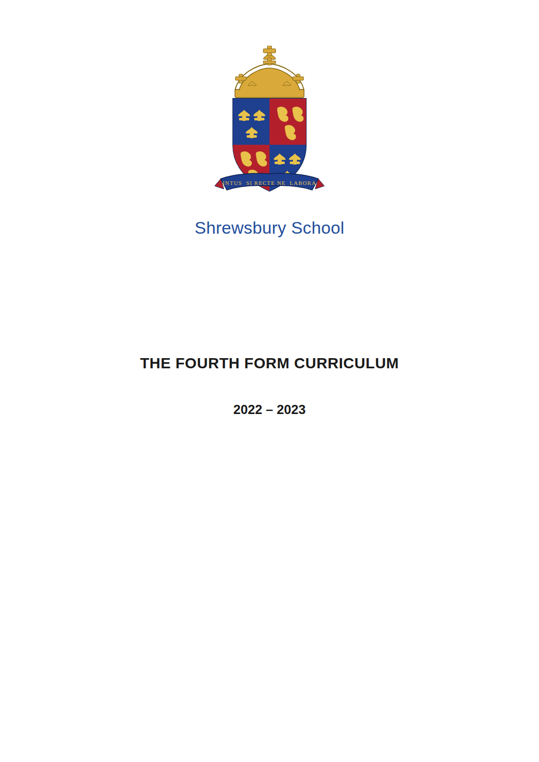INTUS SI RECTE NE LABORA
Shrewsbury School
The Fourth Form Curriculum
2022 – 2023